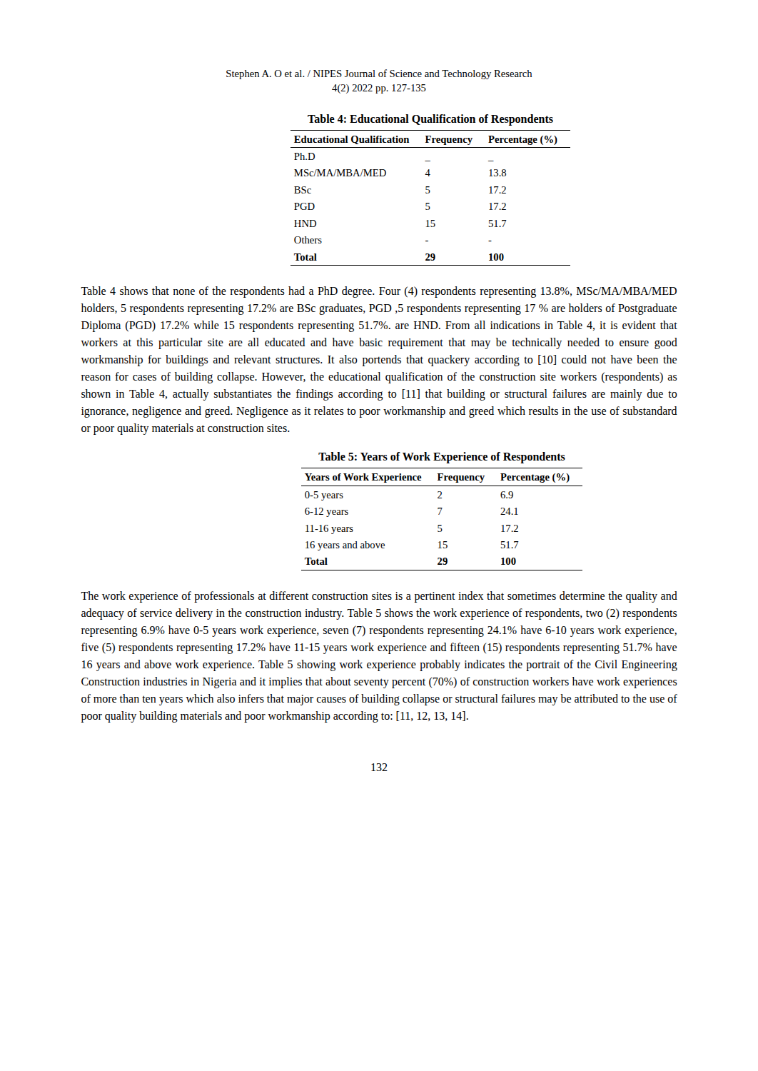Stephen A. O et al. / NIPES Journal of Science and Technology Research
4(2) 2022 pp. 127-135
Table 4: Educational Qualification of Respondents
| Educational Qualification | Frequency | Percentage (%) |
| --- | --- | --- |
| Ph.D | _ | _ |
| MSc/MA/MBA/MED | 4 | 13.8 |
| BSc | 5 | 17.2 |
| PGD | 5 | 17.2 |
| HND | 15 | 51.7 |
| Others | - | - |
| Total | 29 | 100 |
Table 4 shows that none of the respondents had a PhD degree. Four (4) respondents representing 13.8%, MSc/MA/MBA/MED holders, 5 respondents representing 17.2% are BSc graduates, PGD ,5 respondents representing 17 % are holders of Postgraduate Diploma (PGD) 17.2% while 15 respondents representing 51.7%. are HND. From all indications in Table 4, it is evident that workers at this particular site are all educated and have basic requirement that may be technically needed to ensure good workmanship for buildings and relevant structures. It also portends that quackery according to [10] could not have been the reason for cases of building collapse. However, the educational qualification of the construction site workers (respondents) as shown in Table 4, actually substantiates the findings according to [11] that building or structural failures are mainly due to ignorance, negligence and greed. Negligence as it relates to poor workmanship and greed which results in the use of substandard or poor quality materials at construction sites.
Table 5: Years of Work Experience of Respondents
| Years of Work Experience | Frequency | Percentage (%) |
| --- | --- | --- |
| 0-5 years | 2 | 6.9 |
| 6-12 years | 7 | 24.1 |
| 11-16 years | 5 | 17.2 |
| 16 years and above | 15 | 51.7 |
| Total | 29 | 100 |
The work experience of professionals at different construction sites is a pertinent index that sometimes determine the quality and adequacy of service delivery in the construction industry. Table 5 shows the work experience of respondents, two (2) respondents representing 6.9% have 0-5 years work experience, seven (7) respondents representing 24.1% have 6-10 years work experience, five (5) respondents representing 17.2% have 11-15 years work experience and fifteen (15) respondents representing 51.7% have 16 years and above work experience. Table 5 showing work experience probably indicates the portrait of the Civil Engineering Construction industries in Nigeria and it implies that about seventy percent (70%) of construction workers have work experiences of more than ten years which also infers that major causes of building collapse or structural failures may be attributed to the use of poor quality building materials and poor workmanship according to: [11, 12, 13, 14].
132